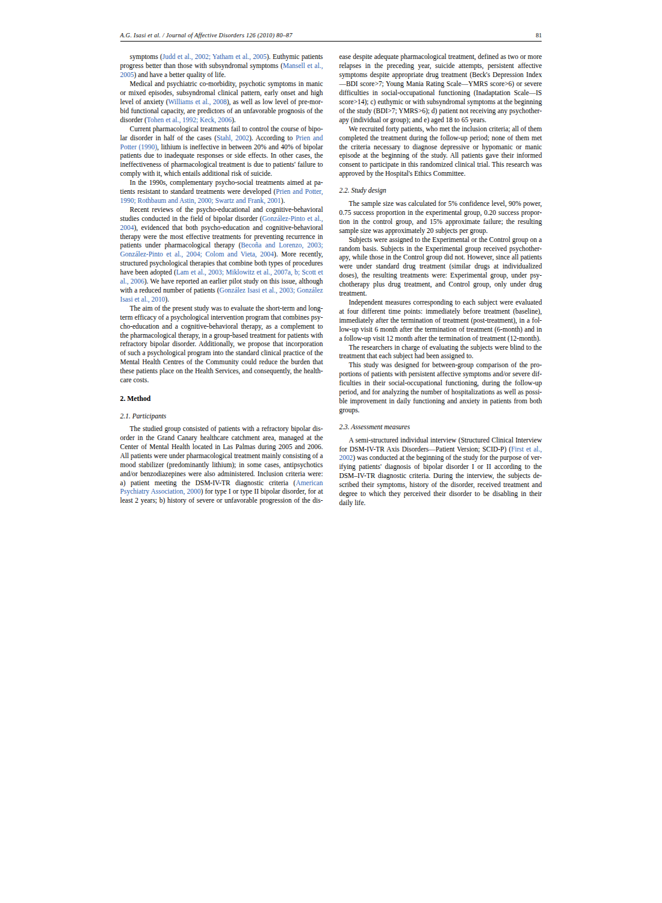A.G. Isasi et al. / Journal of Affective Disorders 126 (2010) 80–87
81
symptoms (Judd et al., 2002; Yatham et al., 2005). Euthymic patients progress better than those with subsyndromal symptoms (Mansell et al., 2005) and have a better quality of life.
Medical and psychiatric co-morbidity, psychotic symptoms in manic or mixed episodes, subsyndromal clinical pattern, early onset and high level of anxiety (Williams et al., 2008), as well as low level of pre-morbid functional capacity, are predictors of an unfavorable prognosis of the disorder (Tohen et al., 1992; Keck, 2006).
Current pharmacological treatments fail to control the course of bipolar disorder in half of the cases (Stahl, 2002). According to Prien and Potter (1990), lithium is ineffective in between 20% and 40% of bipolar patients due to inadequate responses or side effects. In other cases, the ineffectiveness of pharmacological treatment is due to patients' failure to comply with it, which entails additional risk of suicide.
In the 1990s, complementary psycho-social treatments aimed at patients resistant to standard treatments were developed (Prien and Potter, 1990; Rothbaum and Astin, 2000; Swartz and Frank, 2001).
Recent reviews of the psycho-educational and cognitive-behavioral studies conducted in the field of bipolar disorder (González-Pinto et al., 2004), evidenced that both psycho-education and cognitive-behavioral therapy were the most effective treatments for preventing recurrence in patients under pharmacological therapy (Becoña and Lorenzo, 2003; González-Pinto et al., 2004; Colom and Vieta, 2004). More recently, structured psychological therapies that combine both types of procedures have been adopted (Lam et al., 2003; Miklowitz et al., 2007a, b; Scott et al., 2006). We have reported an earlier pilot study on this issue, although with a reduced number of patients (González Isasi et al., 2003; González Isasi et al., 2010).
The aim of the present study was to evaluate the short-term and long-term efficacy of a psychological intervention program that combines psycho-education and a cognitive-behavioral therapy, as a complement to the pharmacological therapy, in a group-based treatment for patients with refractory bipolar disorder. Additionally, we propose that incorporation of such a psychological program into the standard clinical practice of the Mental Health Centres of the Community could reduce the burden that these patients place on the Health Services, and consequently, the health-care costs.
2. Method
2.1. Participants
The studied group consisted of patients with a refractory bipolar disorder in the Grand Canary healthcare catchment area, managed at the Center of Mental Health located in Las Palmas during 2005 and 2006. All patients were under pharmacological treatment mainly consisting of a mood stabilizer (predominantly lithium); in some cases, antipsychotics and/or benzodiazepines were also administered. Inclusion criteria were: a) patient meeting the DSM-IV-TR diagnostic criteria (American Psychiatry Association, 2000) for type I or type II bipolar disorder, for at least 2 years; b) history of severe or unfavorable progression of the disease despite adequate pharmacological treatment, defined as two or more relapses in the preceding year, suicide attempts, persistent affective symptoms despite appropriate drug treatment (Beck's Depression Index—BDI score>7; Young Mania Rating Scale—YMRS score>6) or severe difficulties in social-occupational functioning (Inadaptation Scale—IS score>14); c) euthymic or with subsyndromal symptoms at the beginning of the study (BDI>7; YMRS>6); d) patient not receiving any psychotherapy (individual or group); and e) aged 18 to 65 years.
We recruited forty patients, who met the inclusion criteria; all of them completed the treatment during the follow-up period; none of them met the criteria necessary to diagnose depressive or hypomanic or manic episode at the beginning of the study. All patients gave their informed consent to participate in this randomized clinical trial. This research was approved by the Hospital's Ethics Committee.
2.2. Study design
The sample size was calculated for 5% confidence level, 90% power, 0.75 success proportion in the experimental group, 0.20 success proportion in the control group, and 15% approximate failure; the resulting sample size was approximately 20 subjects per group.
Subjects were assigned to the Experimental or the Control group on a random basis. Subjects in the Experimental group received psychotherapy, while those in the Control group did not. However, since all patients were under standard drug treatment (similar drugs at individualized doses), the resulting treatments were: Experimental group, under psychotherapy plus drug treatment, and Control group, only under drug treatment.
Independent measures corresponding to each subject were evaluated at four different time points: immediately before treatment (baseline), immediately after the termination of treatment (post-treatment), in a follow-up visit 6 month after the termination of treatment (6-month) and in a follow-up visit 12 month after the termination of treatment (12-month).
The researchers in charge of evaluating the subjects were blind to the treatment that each subject had been assigned to.
This study was designed for between-group comparison of the proportions of patients with persistent affective symptoms and/or severe difficulties in their social-occupational functioning, during the follow-up period, and for analyzing the number of hospitalizations as well as possible improvement in daily functioning and anxiety in patients from both groups.
2.3. Assessment measures
A semi-structured individual interview (Structured Clinical Interview for DSM-IV-TR Axis Disorders—Patient Version; SCID-P) (First et al., 2002) was conducted at the beginning of the study for the purpose of verifying patients' diagnosis of bipolar disorder I or II according to the DSM–IV-TR diagnostic criteria. During the interview, the subjects described their symptoms, history of the disorder, received treatment and degree to which they perceived their disorder to be disabling in their daily life.